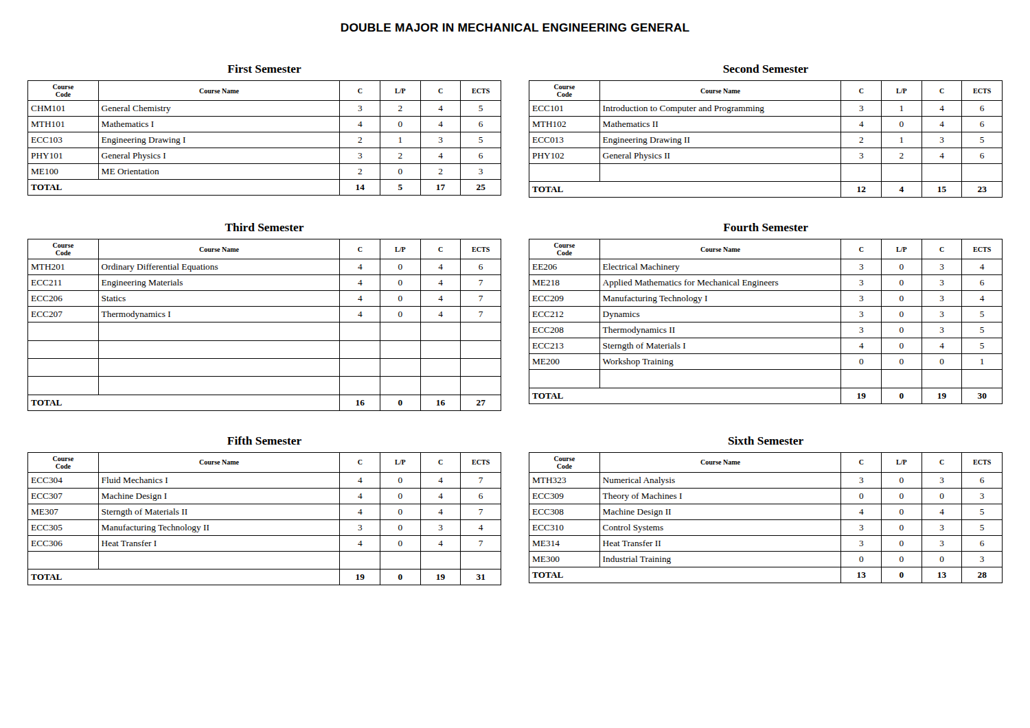DOUBLE MAJOR IN MECHANICAL ENGINEERING GENERAL
First Semester
| Course Code | Course Name | C | L/P | C | ECTS |
| --- | --- | --- | --- | --- | --- |
| CHM101 | General Chemistry | 3 | 2 | 4 | 5 |
| MTH101 | Mathematics I | 4 | 0 | 4 | 6 |
| ECC103 | Engineering Drawing I | 2 | 1 | 3 | 5 |
| PHY101 | General Physics I | 3 | 2 | 4 | 6 |
| ME100 | ME Orientation | 2 | 0 | 2 | 3 |
| TOTAL | 14 | 5 | 17 | 25 |
Second Semester
| Course Code | Course Name | C | L/P | C | ECTS |
| --- | --- | --- | --- | --- | --- |
| ECC101 | Introduction to Computer and Programming | 3 | 1 | 4 | 6 |
| MTH102 | Mathematics II | 4 | 0 | 4 | 6 |
| ECC013 | Engineering Drawing II | 2 | 1 | 3 | 5 |
| PHY102 | General Physics II | 3 | 2 | 4 | 6 |
| TOTAL | 12 | 4 | 15 | 23 |
Third Semester
| Course Code | Course Name | C | L/P | C | ECTS |
| --- | --- | --- | --- | --- | --- |
| MTH201 | Ordinary Differential Equations | 4 | 0 | 4 | 6 |
| ECC211 | Engineering Materials | 4 | 0 | 4 | 7 |
| ECC206 | Statics | 4 | 0 | 4 | 7 |
| ECC207 | Thermodynamics I | 4 | 0 | 4 | 7 |
| TOTAL | 16 | 0 | 16 | 27 |
Fourth Semester
| Course Code | Course Name | C | L/P | C | ECTS |
| --- | --- | --- | --- | --- | --- |
| EE206 | Electrical Machinery | 3 | 0 | 3 | 4 |
| ME218 | Applied Mathematics for Mechanical Engineers | 3 | 0 | 3 | 6 |
| ECC209 | Manufacturing Technology I | 3 | 0 | 3 | 4 |
| ECC212 | Dynamics | 3 | 0 | 3 | 5 |
| ECC208 | Thermodynamics II | 3 | 0 | 3 | 5 |
| ECC213 | Sterngth of Materials I | 4 | 0 | 4 | 5 |
| ME200 | Workshop Training | 0 | 0 | 0 | 1 |
| TOTAL | 19 | 0 | 19 | 30 |
Fifth Semester
| Course Code | Course Name | C | L/P | C | ECTS |
| --- | --- | --- | --- | --- | --- |
| ECC304 | Fluid Mechanics I | 4 | 0 | 4 | 7 |
| ECC307 | Machine Design I | 4 | 0 | 4 | 6 |
| ME307 | Sterngth of Materials II | 4 | 0 | 4 | 7 |
| ECC305 | Manufacturing Technology II | 3 | 0 | 3 | 4 |
| ECC306 | Heat Transfer I | 4 | 0 | 4 | 7 |
| TOTAL | 19 | 0 | 19 | 31 |
Sixth Semester
| Course Code | Course Name | C | L/P | C | ECTS |
| --- | --- | --- | --- | --- | --- |
| MTH323 | Numerical Analysis | 3 | 0 | 3 | 6 |
| ECC309 | Theory of Machines I | 0 | 0 | 0 | 3 |
| ECC308 | Machine Design II | 4 | 0 | 4 | 5 |
| ECC310 | Control Systems | 3 | 0 | 3 | 5 |
| ME314 | Heat Transfer II | 3 | 0 | 3 | 6 |
| ME300 | Industrial Training | 0 | 0 | 0 | 3 |
| TOTAL | 13 | 0 | 13 | 28 |